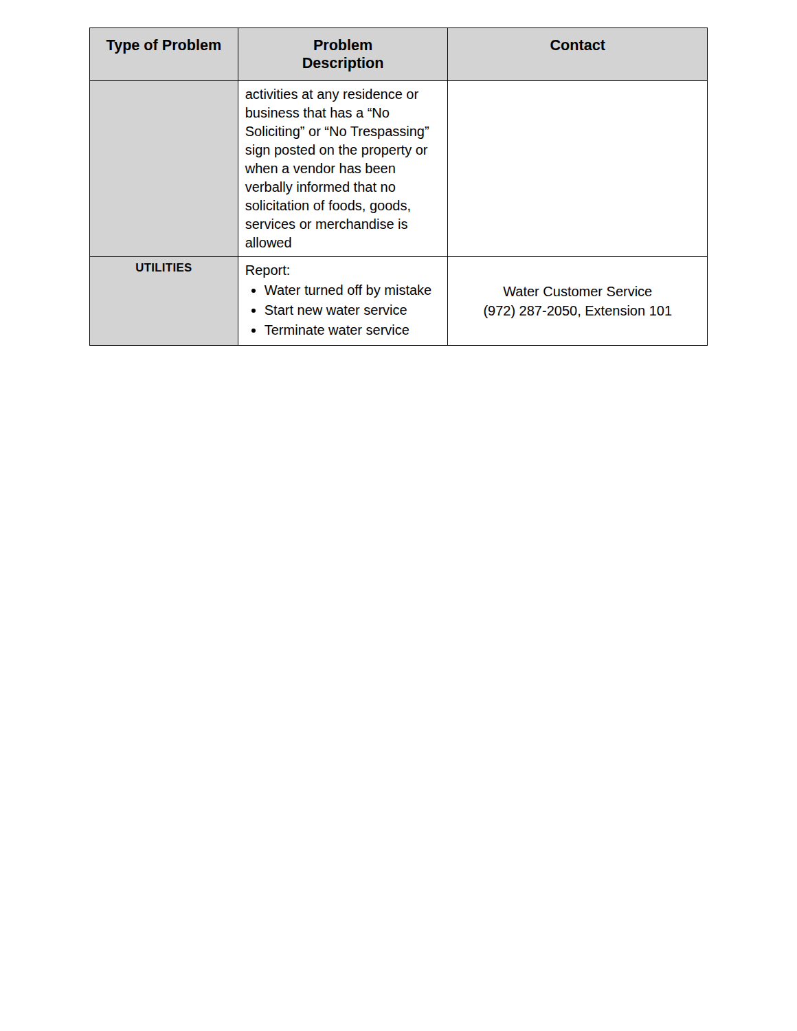| Type of Problem | Problem Description | Contact |
| --- | --- | --- |
| | activities at any residence or business that has a “No Soliciting” or “No Trespassing” sign posted on the property or when a vendor has been verbally informed that no solicitation of foods, goods, services or merchandise is allowed | |
| UTILITIES | Report: Water turned off by mistake Start new water service Terminate water service | Water Customer Service (972) 287-2050, Extension 101 |